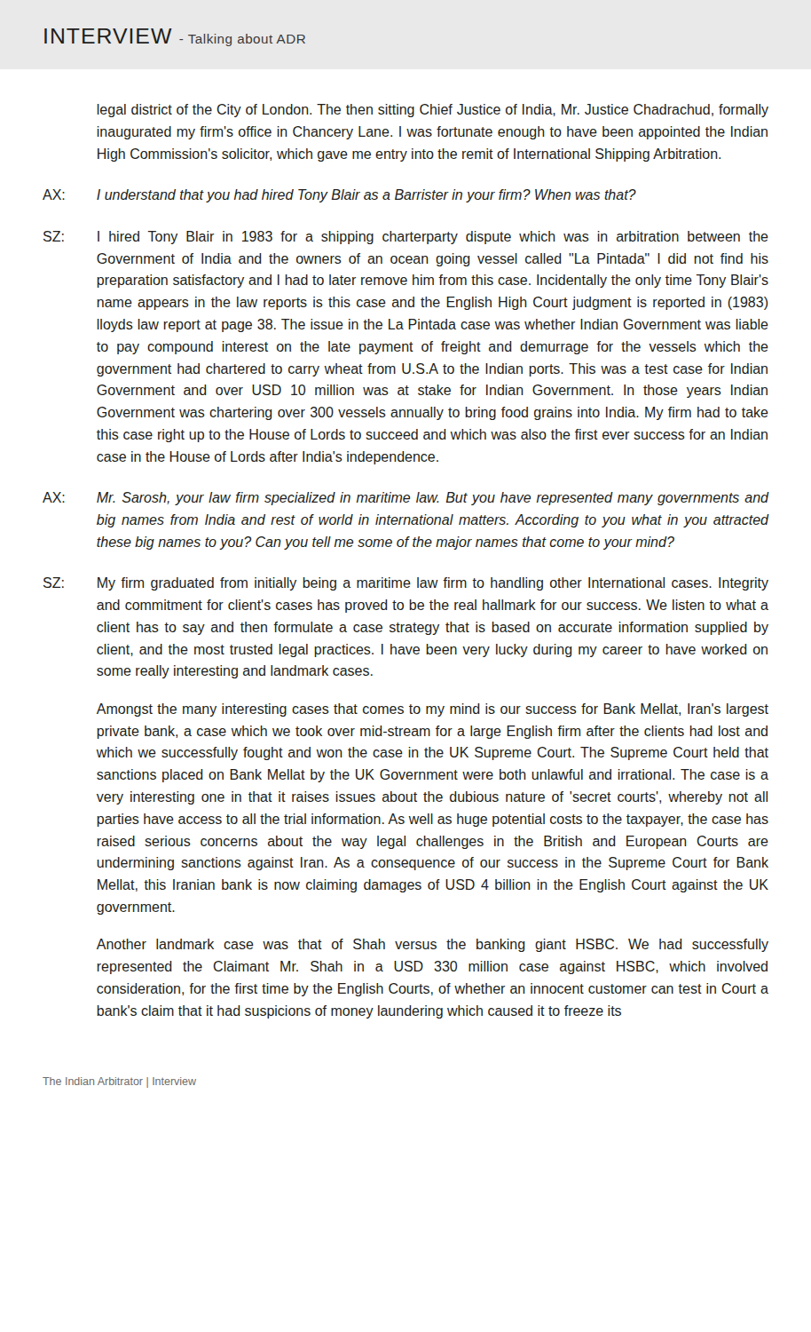INTERVIEW - Talking about ADR
legal district of the City of London. The then sitting Chief Justice of India, Mr. Justice Chadrachud, formally inaugurated my firm's office in Chancery Lane. I was fortunate enough to have been appointed the Indian High Commission's solicitor, which gave me entry into the remit of International Shipping Arbitration.
AX:
I understand that you had hired Tony Blair as a Barrister in your firm? When was that?
SZ:
I hired Tony Blair in 1983 for a shipping charterparty dispute which was in arbitration between the Government of India and the owners of an ocean going vessel called "La Pintada" I did not find his preparation satisfactory and I had to later remove him from this case. Incidentally the only time Tony Blair's name appears in the law reports is this case and the English High Court judgment is reported in (1983) lloyds law report at page 38. The issue in the La Pintada case was whether Indian Government was liable to pay compound interest on the late payment of freight and demurrage for the vessels which the government had chartered to carry wheat from U.S.A to the Indian ports. This was a test case for Indian Government and over USD 10 million was at stake for Indian Government. In those years Indian Government was chartering over 300 vessels annually to bring food grains into India. My firm had to take this case right up to the House of Lords to succeed and which was also the first ever success for an Indian case in the House of Lords after India's independence.
AX:
Mr. Sarosh, your law firm specialized in maritime law. But you have represented many governments and big names from India and rest of world in international matters. According to you what in you attracted these big names to you? Can you tell me some of the major names that come to your mind?
SZ:
My firm graduated from initially being a maritime law firm to handling other International cases. Integrity and commitment for client's cases has proved to be the real hallmark for our success. We listen to what a client has to say and then formulate a case strategy that is based on accurate information supplied by client, and the most trusted legal practices. I have been very lucky during my career to have worked on some really interesting and landmark cases.
Amongst the many interesting cases that comes to my mind is our success for Bank Mellat, Iran's largest private bank, a case which we took over mid-stream for a large English firm after the clients had lost and which we successfully fought and won the case in the UK Supreme Court. The Supreme Court held that sanctions placed on Bank Mellat by the UK Government were both unlawful and irrational. The case is a very interesting one in that it raises issues about the dubious nature of 'secret courts', whereby not all parties have access to all the trial information. As well as huge potential costs to the taxpayer, the case has raised serious concerns about the way legal challenges in the British and European Courts are undermining sanctions against Iran. As a consequence of our success in the Supreme Court for Bank Mellat, this Iranian bank is now claiming damages of USD 4 billion in the English Court against the UK government.
Another landmark case was that of Shah versus the banking giant HSBC. We had successfully represented the Claimant Mr. Shah in a USD 330 million case against HSBC, which involved consideration, for the first time by the English Courts, of whether an innocent customer can test in Court a bank's claim that it had suspicions of money laundering which caused it to freeze its
The Indian Arbitrator | Interview